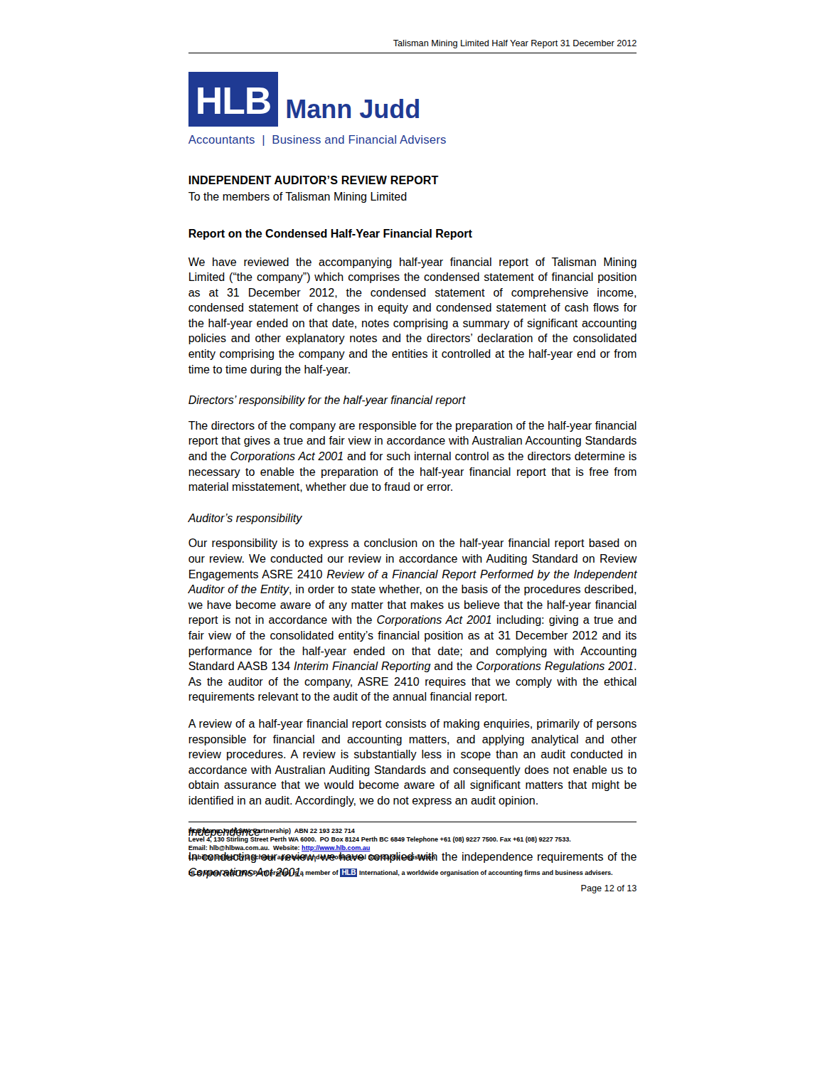Talisman Mining Limited Half Year Report 31 December 2012
HLB Mann Judd
Accountants | Business and Financial Advisers
INDEPENDENT AUDITOR’S REVIEW REPORT
To the members of Talisman Mining Limited
Report on the Condensed Half-Year Financial Report
We have reviewed the accompanying half-year financial report of Talisman Mining Limited (“the company”) which comprises the condensed statement of financial position as at 31 December 2012, the condensed statement of comprehensive income, condensed statement of changes in equity and condensed statement of cash flows for the half-year ended on that date, notes comprising a summary of significant accounting policies and other explanatory notes and the directors’ declaration of the consolidated entity comprising the company and the entities it controlled at the half-year end or from time to time during the half-year.
Directors’ responsibility for the half-year financial report
The directors of the company are responsible for the preparation of the half-year financial report that gives a true and fair view in accordance with Australian Accounting Standards and the Corporations Act 2001 and for such internal control as the directors determine is necessary to enable the preparation of the half-year financial report that is free from material misstatement, whether due to fraud or error.
Auditor’s responsibility
Our responsibility is to express a conclusion on the half-year financial report based on our review. We conducted our review in accordance with Auditing Standard on Review Engagements ASRE 2410 Review of a Financial Report Performed by the Independent Auditor of the Entity, in order to state whether, on the basis of the procedures described, we have become aware of any matter that makes us believe that the half-year financial report is not in accordance with the Corporations Act 2001 including: giving a true and fair view of the consolidated entity’s financial position as at 31 December 2012 and its performance for the half-year ended on that date; and complying with Accounting Standard AASB 134 Interim Financial Reporting and the Corporations Regulations 2001. As the auditor of the company, ASRE 2410 requires that we comply with the ethical requirements relevant to the audit of the annual financial report.
A review of a half-year financial report consists of making enquiries, primarily of persons responsible for financial and accounting matters, and applying analytical and other review procedures. A review is substantially less in scope than an audit conducted in accordance with Australian Auditing Standards and consequently does not enable us to obtain assurance that we would become aware of all significant matters that might be identified in an audit. Accordingly, we do not express an audit opinion.
Independence
In conducting our review, we have complied with the independence requirements of the Corporations Act 2001.
HLB Mann Judd (WA Partnership) ABN 22 193 232 714
Level 4, 130 Stirling Street Perth WA 6000. PO Box 8124 Perth BC 6849 Telephone +61 (08) 9227 7500. Fax +61 (08) 9227 7533.
Email: hlb@hlbwa.com.au. Website: http://www.hlb.com.au
Liability limited by a scheme approved under Professional Standards Legislation
HLB Mann Judd (WA Partnership) is a member of HLB International, a worldwide organisation of accounting firms and business advisers.
Page 12 of 13